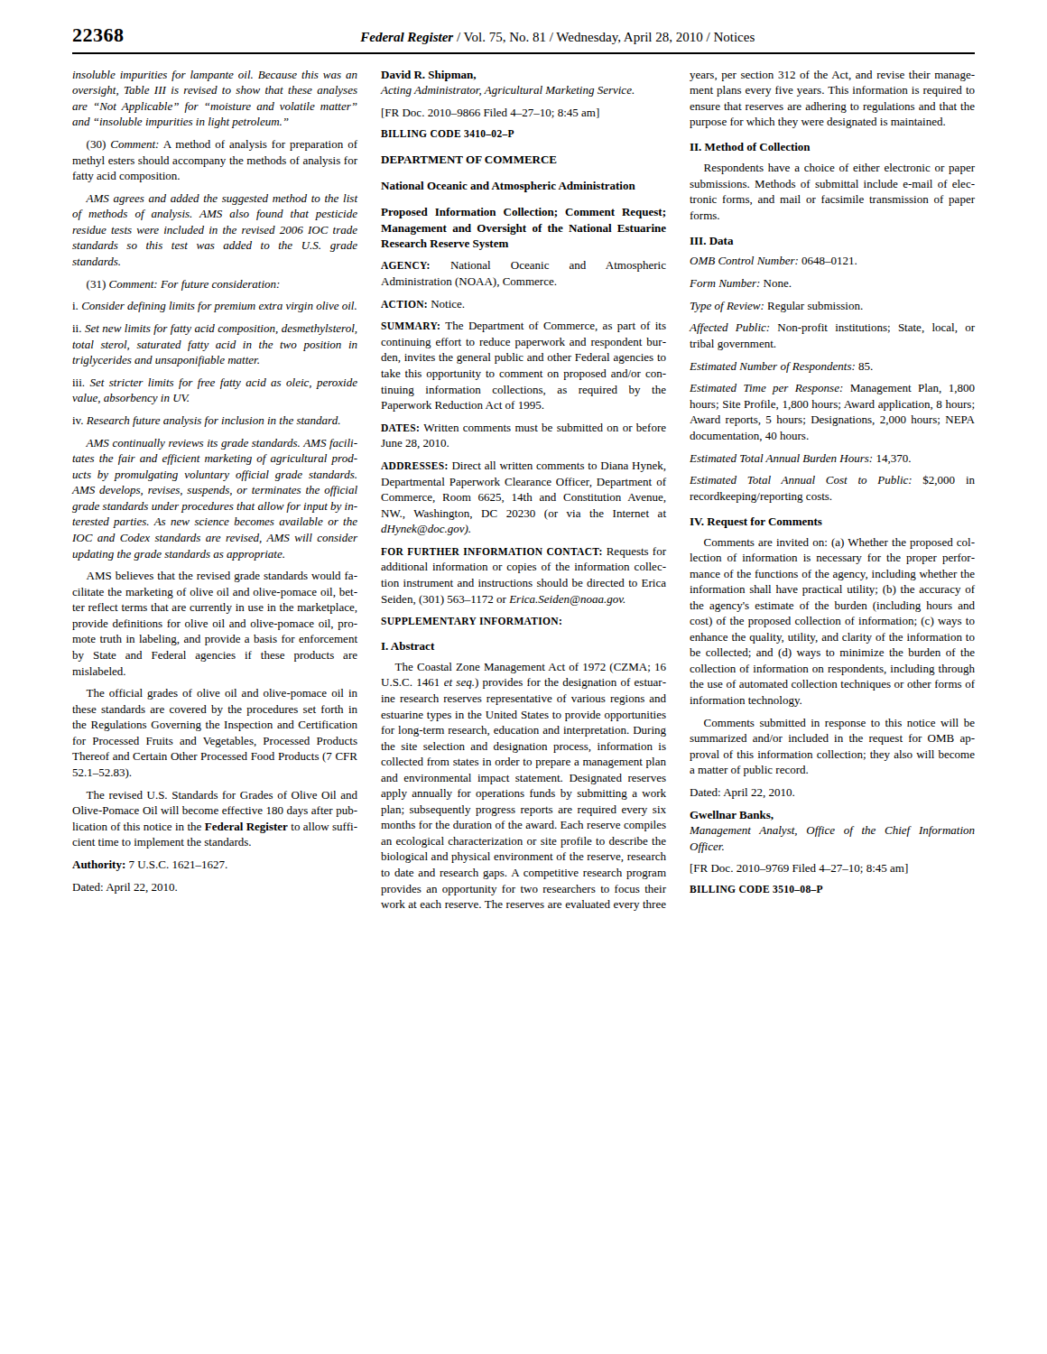22368
Federal Register / Vol. 75, No. 81 / Wednesday, April 28, 2010 / Notices
insoluble impurities for lampante oil. Because this was an oversight, Table III is revised to show that these analyses are “Not Applicable” for “moisture and volatile matter” and “insoluble impurities in light petroleum.”
(30) Comment: A method of analysis for preparation of methyl esters should accompany the methods of analysis for fatty acid composition.
AMS agrees and added the suggested method to the list of methods of analysis. AMS also found that pesticide residue tests were included in the revised 2006 IOC trade standards so this test was added to the U.S. grade standards.
(31) Comment: For future consideration:
i. Consider defining limits for premium extra virgin olive oil.
ii. Set new limits for fatty acid composition, desmethylsterol, total sterol, saturated fatty acid in the two position in triglycerides and unsaponifiable matter.
iii. Set stricter limits for free fatty acid as oleic, peroxide value, absorbency in UV.
iv. Research future analysis for inclusion in the standard.
AMS continually reviews its grade standards. AMS facilitates the fair and efficient marketing of agricultural products by promulgating voluntary official grade standards. AMS develops, revises, suspends, or terminates the official grade standards under procedures that allow for input by interested parties. As new science becomes available or the IOC and Codex standards are revised, AMS will consider updating the grade standards as appropriate.
AMS believes that the revised grade standards would facilitate the marketing of olive oil and olive-pomace oil, better reflect terms that are currently in use in the marketplace, provide definitions for olive oil and olive-pomace oil, promote truth in labeling, and provide a basis for enforcement by State and Federal agencies if these products are mislabeled.
The official grades of olive oil and olive-pomace oil in these standards are covered by the procedures set forth in the Regulations Governing the Inspection and Certification for Processed Fruits and Vegetables, Processed Products Thereof and Certain Other Processed Food Products (7 CFR 52.1–52.83).
The revised U.S. Standards for Grades of Olive Oil and Olive-Pomace Oil will become effective 180 days after publication of this notice in the Federal Register to allow sufficient time to implement the standards.
Authority: 7 U.S.C. 1621–1627.
Dated: April 22, 2010.
David R. Shipman,
Acting Administrator, Agricultural Marketing Service.
[FR Doc. 2010–9866 Filed 4–27–10; 8:45 am]
BILLING CODE 3410–02–P
DEPARTMENT OF COMMERCE
National Oceanic and Atmospheric Administration
Proposed Information Collection; Comment Request; Management and Oversight of the National Estuarine Research Reserve System
AGENCY: National Oceanic and Atmospheric Administration (NOAA), Commerce.
ACTION: Notice.
SUMMARY: The Department of Commerce, as part of its continuing effort to reduce paperwork and respondent burden, invites the general public and other Federal agencies to take this opportunity to comment on proposed and/or continuing information collections, as required by the Paperwork Reduction Act of 1995.
DATES: Written comments must be submitted on or before June 28, 2010.
ADDRESSES: Direct all written comments to Diana Hynek, Departmental Paperwork Clearance Officer, Department of Commerce, Room 6625, 14th and Constitution Avenue, NW., Washington, DC 20230 (or via the Internet at dHynek@doc.gov).
FOR FURTHER INFORMATION CONTACT: Requests for additional information or copies of the information collection instrument and instructions should be directed to Erica Seiden, (301) 563–1172 or Erica.Seiden@noaa.gov.
SUPPLEMENTARY INFORMATION:
I. Abstract
The Coastal Zone Management Act of 1972 (CZMA; 16 U.S.C. 1461 et seq.) provides for the designation of estuarine research reserves representative of various regions and estuarine types in the United States to provide opportunities for long-term research, education and interpretation. During the site selection and designation process, information is collected from states in order to prepare a management plan and environmental impact statement. Designated reserves apply annually for operations funds by submitting a work plan; subsequently progress reports are required every six months for the duration of the award. Each reserve compiles an ecological characterization or site profile to describe the biological and physical environment of the reserve, research to date and research gaps. A competitive research program provides an opportunity for two researchers to focus their work at each reserve. The reserves are evaluated every three years, per section 312 of the Act, and revise their management plans every five years. This information is required to ensure that reserves are adhering to regulations and that the purpose for which they were designated is maintained.
II. Method of Collection
Respondents have a choice of either electronic or paper submissions. Methods of submittal include e-mail of electronic forms, and mail or facsimile transmission of paper forms.
III. Data
OMB Control Number: 0648–0121.
Form Number: None.
Type of Review: Regular submission.
Affected Public: Non-profit institutions; State, local, or tribal government.
Estimated Number of Respondents: 85.
Estimated Time per Response: Management Plan, 1,800 hours; Site Profile, 1,800 hours; Award application, 8 hours; Award reports, 5 hours; Designations, 2,000 hours; NEPA documentation, 40 hours.
Estimated Total Annual Burden Hours: 14,370.
Estimated Total Annual Cost to Public: $2,000 in recordkeeping/reporting costs.
IV. Request for Comments
Comments are invited on: (a) Whether the proposed collection of information is necessary for the proper performance of the functions of the agency, including whether the information shall have practical utility; (b) the accuracy of the agency's estimate of the burden (including hours and cost) of the proposed collection of information; (c) ways to enhance the quality, utility, and clarity of the information to be collected; and (d) ways to minimize the burden of the collection of information on respondents, including through the use of automated collection techniques or other forms of information technology.
Comments submitted in response to this notice will be summarized and/or included in the request for OMB approval of this information collection; they also will become a matter of public record.
Dated: April 22, 2010.
Gwellnar Banks,
Management Analyst, Office of the Chief Information Officer.
[FR Doc. 2010–9769 Filed 4–27–10; 8:45 am]
BILLING CODE 3510–08–P